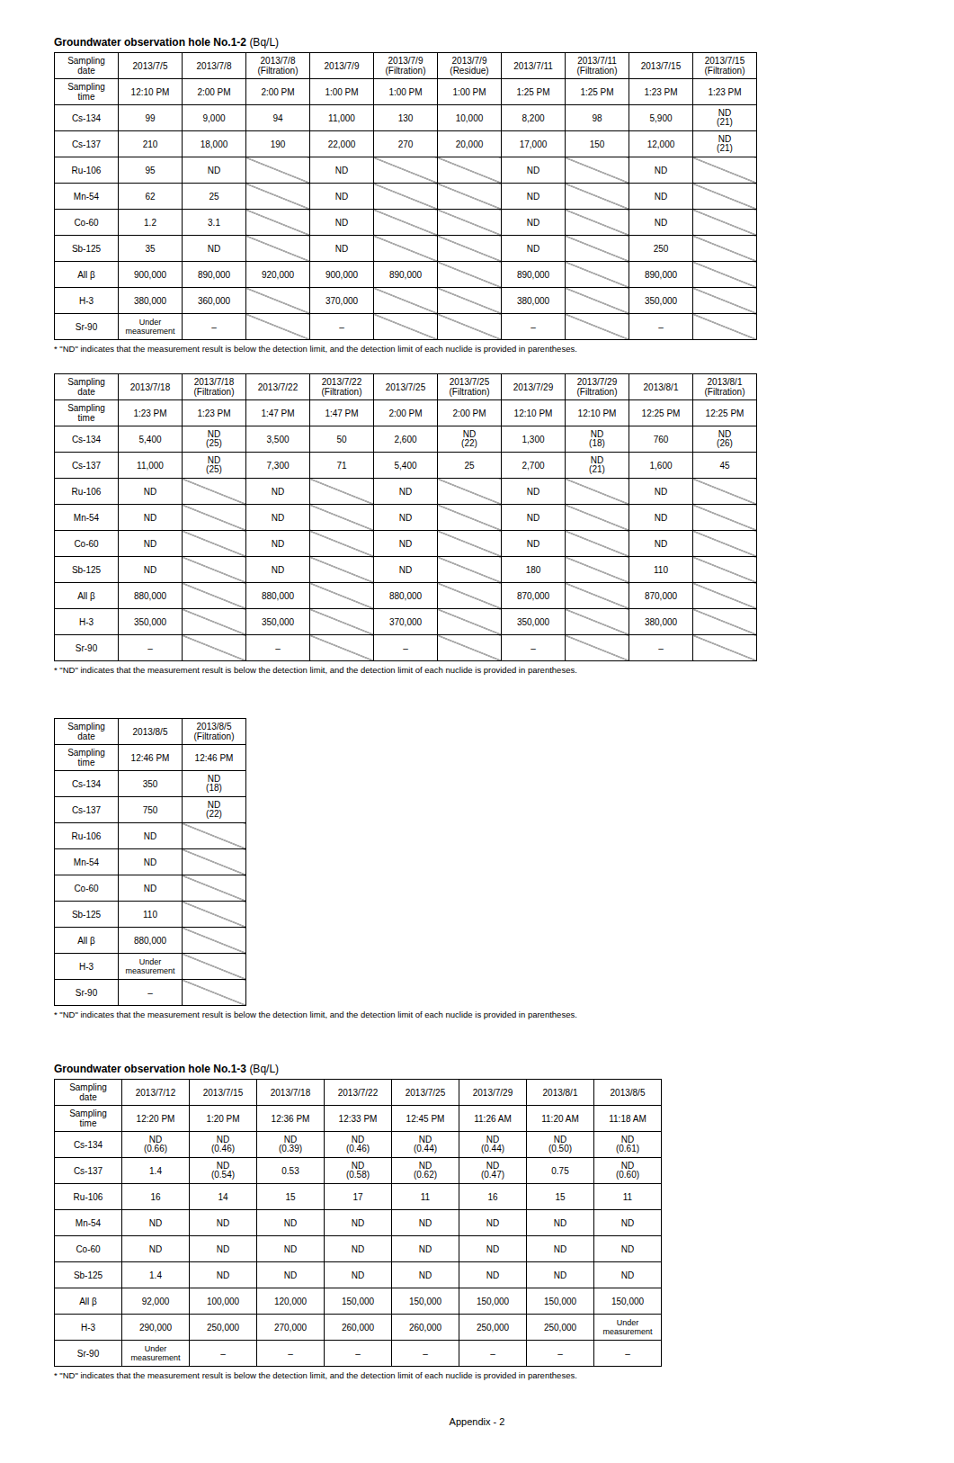Groundwater observation hole No.1-2 (Bq/L)
| Sampling date | 2013/7/5 | 2013/7/8 | 2013/7/8 (Filtration) | 2013/7/9 | 2013/7/9 (Filtration) | 2013/7/9 (Residue) | 2013/7/11 | 2013/7/11 (Filtration) | 2013/7/15 | 2013/7/15 (Filtration) |
| --- | --- | --- | --- | --- | --- | --- | --- | --- | --- | --- |
| Sampling time | 12:10 PM | 2:00 PM | 2:00 PM | 1:00 PM | 1:00 PM | 1:00 PM | 1:25 PM | 1:25 PM | 1:23 PM | 1:23 PM |
| Cs-134 | 99 | 9,000 | 94 | 11,000 | 130 | 10,000 | 8,200 | 98 | 5,900 | ND (21) |
| Cs-137 | 210 | 18,000 | 190 | 22,000 | 270 | 20,000 | 17,000 | 150 | 12,000 | ND (21) |
| Ru-106 | 95 | ND | | ND | | | ND | | ND | |
| Mn-54 | 62 | 25 | | ND | | | ND | | ND | |
| Co-60 | 1.2 | 3.1 | | ND | | | ND | | ND | |
| Sb-125 | 35 | ND | | ND | | | ND | | 250 | |
| All β | 900,000 | 890,000 | 920,000 | 900,000 | 890,000 | | 890,000 | | 890,000 | |
| H-3 | 380,000 | 360,000 | | 370,000 | | | 380,000 | | 350,000 | |
| Sr-90 | Under measurement | – | | – | | | – | | – | |
* "ND" indicates that the measurement result is below the detection limit, and the detection limit of each nuclide is provided in parentheses.
| Sampling date | 2013/7/18 | 2013/7/18 (Filtration) | 2013/7/22 | 2013/7/22 (Filtration) | 2013/7/25 | 2013/7/25 (Filtration) | 2013/7/29 | 2013/7/29 (Filtration) | 2013/8/1 | 2013/8/1 (Filtration) |
| --- | --- | --- | --- | --- | --- | --- | --- | --- | --- | --- |
| Sampling time | 1:23 PM | 1:23 PM | 1:47 PM | 1:47 PM | 2:00 PM | 2:00 PM | 12:10 PM | 12:10 PM | 12:25 PM | 12:25 PM |
| Cs-134 | 5,400 | ND (25) | 3,500 | 50 | 2,600 | ND (22) | 1,300 | ND (18) | 760 | ND (26) |
| Cs-137 | 11,000 | ND (25) | 7,300 | 71 | 5,400 | 25 | 2,700 | ND (21) | 1,600 | 45 |
| Ru-106 | ND | | ND | | ND | | ND | | ND | |
| Mn-54 | ND | | ND | | ND | | ND | | ND | |
| Co-60 | ND | | ND | | ND | | ND | | ND | |
| Sb-125 | ND | | ND | | ND | | 180 | | 110 | |
| All β | 880,000 | | 880,000 | | 880,000 | | 870,000 | | 870,000 | |
| H-3 | 350,000 | | 350,000 | | 370,000 | | 350,000 | | 380,000 | |
| Sr-90 | – | | – | | – | | – | | – | |
* "ND" indicates that the measurement result is below the detection limit, and the detection limit of each nuclide is provided in parentheses.
| Sampling date | 2013/8/5 | 2013/8/5 (Filtration) |
| --- | --- | --- |
| Sampling time | 12:46 PM | 12:46 PM |
| Cs-134 | 350 | ND (18) |
| Cs-137 | 750 | ND (22) |
| Ru-106 | ND | |
| Mn-54 | ND | |
| Co-60 | ND | |
| Sb-125 | 110 | |
| All β | 880,000 | |
| H-3 | Under measurement | |
| Sr-90 | – | |
* "ND" indicates that the measurement result is below the detection limit, and the detection limit of each nuclide is provided in parentheses.
Groundwater observation hole No.1-3 (Bq/L)
| Sampling date | 2013/7/12 | 2013/7/15 | 2013/7/18 | 2013/7/22 | 2013/7/25 | 2013/7/29 | 2013/8/1 | 2013/8/5 |
| --- | --- | --- | --- | --- | --- | --- | --- | --- |
| Sampling time | 12:20 PM | 1:20 PM | 12:36 PM | 12:33 PM | 12:45 PM | 11:26 AM | 11:20 AM | 11:18 AM |
| Cs-134 | ND (0.66) | ND (0.46) | ND (0.39) | ND (0.46) | ND (0.44) | ND (0.44) | ND (0.50) | ND (0.61) |
| Cs-137 | 1.4 | ND (0.54) | 0.53 | ND (0.58) | ND (0.62) | ND (0.47) | 0.75 | ND (0.60) |
| Ru-106 | 16 | 14 | 15 | 17 | 11 | 16 | 15 | 11 |
| Mn-54 | ND | ND | ND | ND | ND | ND | ND | ND |
| Co-60 | ND | ND | ND | ND | ND | ND | ND | ND |
| Sb-125 | 1.4 | ND | ND | ND | ND | ND | ND | ND |
| All β | 92,000 | 100,000 | 120,000 | 150,000 | 150,000 | 150,000 | 150,000 | 150,000 |
| H-3 | 290,000 | 250,000 | 270,000 | 260,000 | 260,000 | 250,000 | 250,000 | Under measurement |
| Sr-90 | Under measurement | – | – | – | – | – | – | – |
* "ND" indicates that the measurement result is below the detection limit, and the detection limit of each nuclide is provided in parentheses.
Appendix - 2